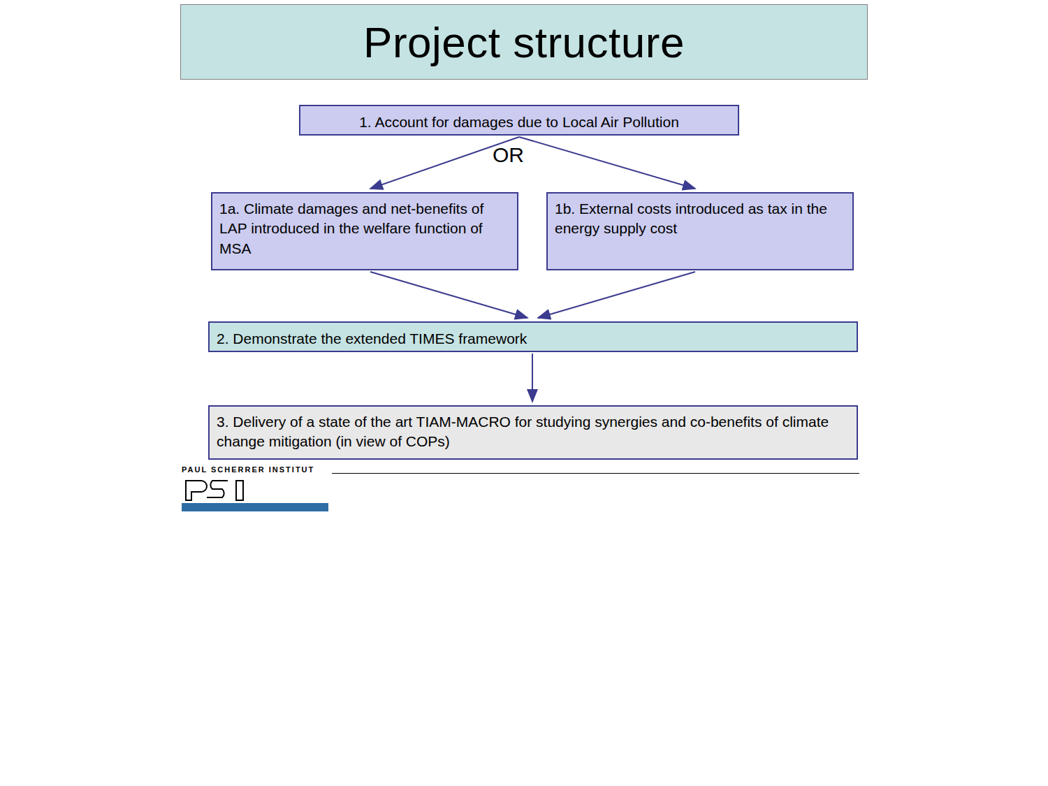Project structure
1. Account for damages due to Local Air Pollution
OR
1a. Climate damages and net-benefits of LAP introduced in the welfare function of MSA
1b. External costs introduced as tax in the energy supply cost
2. Demonstrate the extended TIMES framework
3. Delivery of a state of the art TIAM-MACRO for studying synergies and co-benefits of climate change mitigation (in view of COPs)
PAUL SCHERRER INSTITUT